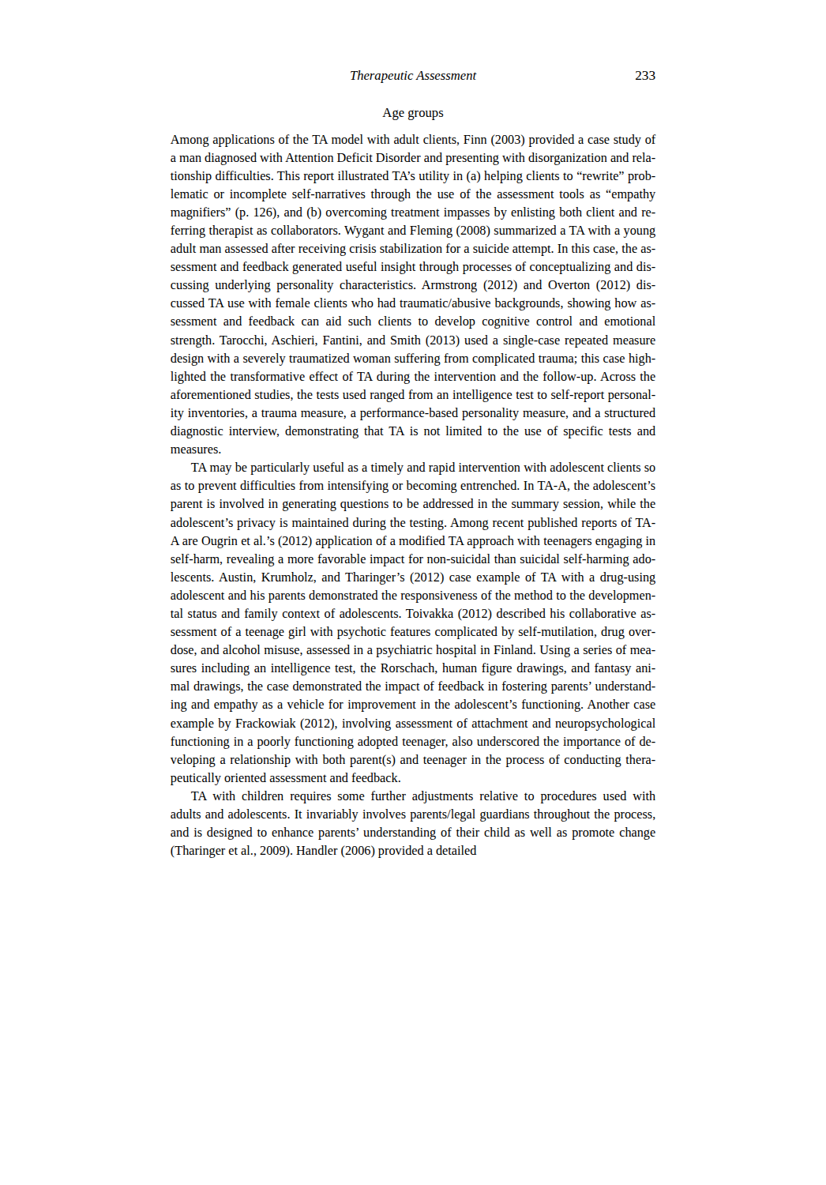Therapeutic Assessment 233
Age groups
Among applications of the TA model with adult clients, Finn (2003) provided a case study of a man diagnosed with Attention Deficit Disorder and presenting with disorganization and relationship difficulties. This report illustrated TA’s utility in (a) helping clients to “rewrite” problematic or incomplete self-narratives through the use of the assessment tools as “empathy magnifiers” (p. 126), and (b) overcoming treatment impasses by enlisting both client and referring therapist as collaborators. Wygant and Fleming (2008) summarized a TA with a young adult man assessed after receiving crisis stabilization for a suicide attempt. In this case, the assessment and feedback generated useful insight through processes of conceptualizing and discussing underlying personality characteristics. Armstrong (2012) and Overton (2012) discussed TA use with female clients who had traumatic/abusive backgrounds, showing how assessment and feedback can aid such clients to develop cognitive control and emotional strength. Tarocchi, Aschieri, Fantini, and Smith (2013) used a single-case repeated measure design with a severely traumatized woman suffering from complicated trauma; this case highlighted the transformative effect of TA during the intervention and the follow-up. Across the aforementioned studies, the tests used ranged from an intelligence test to self-report personality inventories, a trauma measure, a performance-based personality measure, and a structured diagnostic interview, demonstrating that TA is not limited to the use of specific tests and measures.
TA may be particularly useful as a timely and rapid intervention with adolescent clients so as to prevent difficulties from intensifying or becoming entrenched. In TA-A, the adolescent’s parent is involved in generating questions to be addressed in the summary session, while the adolescent’s privacy is maintained during the testing. Among recent published reports of TA-A are Ougrin et al.’s (2012) application of a modified TA approach with teenagers engaging in self-harm, revealing a more favorable impact for non-suicidal than suicidal self-harming adolescents. Austin, Krumholz, and Tharinger’s (2012) case example of TA with a drug-using adolescent and his parents demonstrated the responsiveness of the method to the developmental status and family context of adolescents. Toivakka (2012) described his collaborative assessment of a teenage girl with psychotic features complicated by self-mutilation, drug overdose, and alcohol misuse, assessed in a psychiatric hospital in Finland. Using a series of measures including an intelligence test, the Rorschach, human figure drawings, and fantasy animal drawings, the case demonstrated the impact of feedback in fostering parents’ understanding and empathy as a vehicle for improvement in the adolescent’s functioning. Another case example by Frackowiak (2012), involving assessment of attachment and neuropsychological functioning in a poorly functioning adopted teenager, also underscored the importance of developing a relationship with both parent(s) and teenager in the process of conducting therapeutically oriented assessment and feedback.
TA with children requires some further adjustments relative to procedures used with adults and adolescents. It invariably involves parents/legal guardians throughout the process, and is designed to enhance parents’ understanding of their child as well as promote change (Tharinger et al., 2009). Handler (2006) provided a detailed